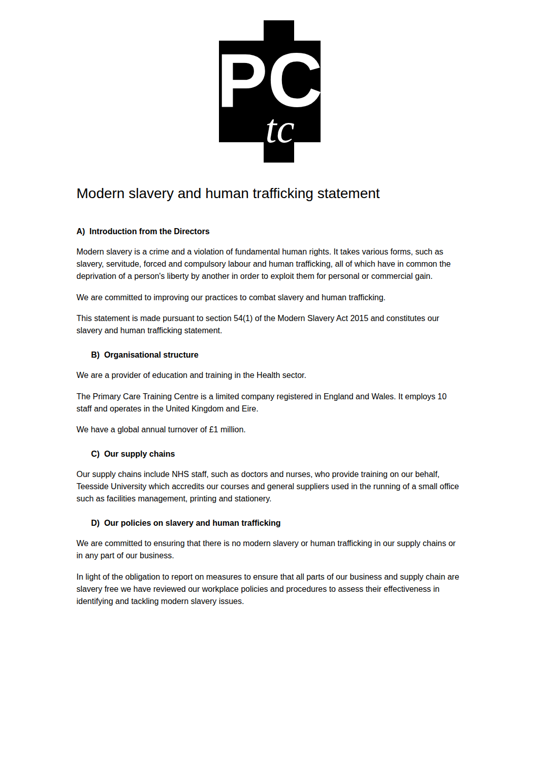PC tc
Modern slavery and human trafficking statement
A) Introduction from the Directors
Modern slavery is a crime and a violation of fundamental human rights. It takes various forms, such as slavery, servitude, forced and compulsory labour and human trafficking, all of which have in common the deprivation of a person's liberty by another in order to exploit them for personal or commercial gain.
We are committed to improving our practices to combat slavery and human trafficking.
This statement is made pursuant to section 54(1) of the Modern Slavery Act 2015 and constitutes our slavery and human trafficking statement.
B) Organisational structure
We are a provider of education and training in the Health sector.
The Primary Care Training Centre is a limited company registered in England and Wales. It employs 10 staff and operates in the United Kingdom and Eire.
We have a global annual turnover of £1 million.
C) Our supply chains
Our supply chains include NHS staff, such as doctors and nurses, who provide training on our behalf, Teesside University which accredits our courses and general suppliers used in the running of a small office such as facilities management, printing and stationery.
D) Our policies on slavery and human trafficking
We are committed to ensuring that there is no modern slavery or human trafficking in our supply chains or in any part of our business.
In light of the obligation to report on measures to ensure that all parts of our business and supply chain are slavery free we have reviewed our workplace policies and procedures to assess their effectiveness in identifying and tackling modern slavery issues.